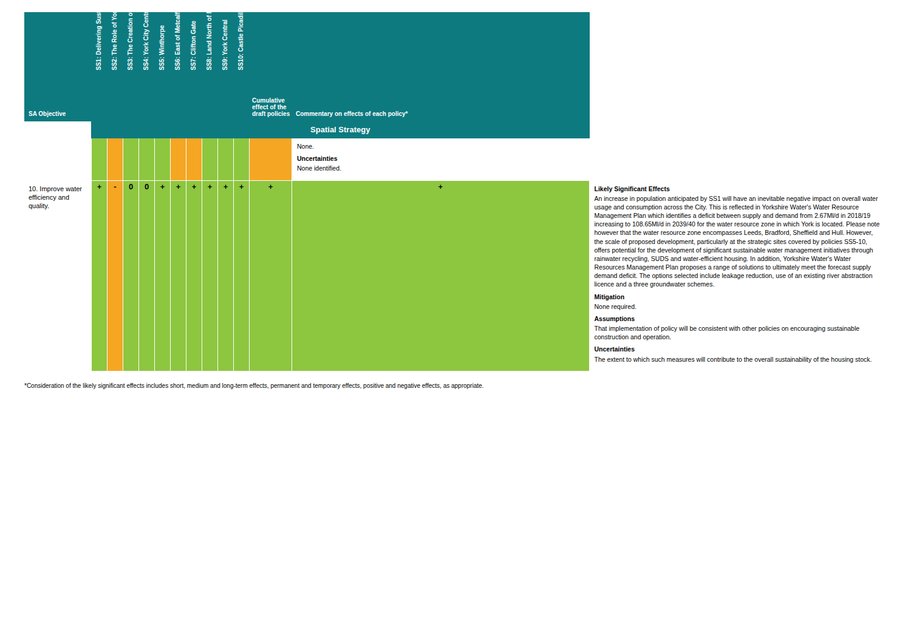| | Spatial Strategy |
| SA Objective | SS1: Delivering Sustainable Growth for York | SS2: The Role of York's Green Belt | SS3: The Creation of an Enduring Green Belt | SS4: York City Centre | SS5: Winthorpe | SS6: East of Metcalf Lane | SS7: Clifton Gate | SS8: Land North of Monks Cross | SS9: York Central | SS10: Castle Picadilly | Cumulative effect of the draft policies | Commentary on effects of each policy* |
| | | | | | | | | | | | | None. Uncertainties None identified. |
| 10. Improve water efficiency and quality. | + | - | 0 | 0 | + | + | + | + | + | + | + | + | Likely Significant Effects An increase in population anticipated by SS1 will have an inevitable negative impact on overall water usage and consumption across the City. This is reflected in Yorkshire Water's Water Resource Management Plan which identifies a deficit between supply and demand from 2.67Ml/d in 2018/19 increasing to 108.65Ml/d in 2039/40 for the water resource zone in which York is located. Please note however that the water resource zone encompasses Leeds, Bradford, Sheffield and Hull. However, the scale of proposed development, particularly at the strategic sites covered by policies SS5-10, offers potential for the development of significant sustainable water management initiatives through rainwater recycling, SUDS and water-efficient housing. In addition, Yorkshire Water's Water Resources Management Plan proposes a range of solutions to ultimately meet the forecast supply demand deficit. The options selected include leakage reduction, use of an existing river abstraction licence and a three groundwater schemes. Mitigation None required. Assumptions That implementation of policy will be consistent with other policies on encouraging sustainable construction and operation. Uncertainties The extent to which such measures will contribute to the overall sustainability of the housing stock. |
*Consideration of the likely significant effects includes short, medium and long-term effects, permanent and temporary effects, positive and negative effects, as appropriate.